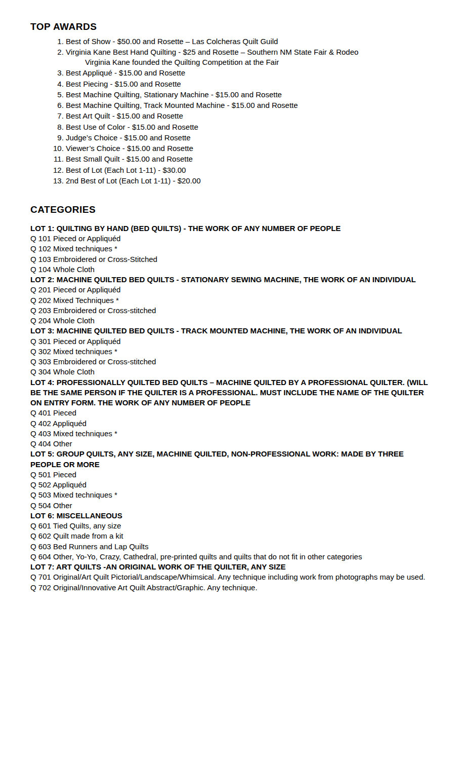TOP AWARDS
Best of Show - $50.00 and Rosette – Las Colcheras Quilt Guild
Virginia Kane Best Hand Quilting - $25 and Rosette – Southern NM State Fair & Rodeo Virginia Kane founded the Quilting Competition at the Fair
Best Appliqué - $15.00 and Rosette
Best Piecing - $15.00 and Rosette
Best Machine Quilting, Stationary Machine - $15.00 and Rosette
Best Machine Quilting, Track Mounted Machine - $15.00 and Rosette
Best Art Quilt - $15.00 and Rosette
Best Use of Color - $15.00 and Rosette
Judge’s Choice - $15.00 and Rosette
Viewer’s Choice - $15.00 and Rosette
Best Small Quilt - $15.00 and Rosette
Best of Lot (Each Lot 1-11) - $30.00
2nd Best of Lot (Each Lot 1-11) - $20.00
CATEGORIES
LOT 1: QUILTING BY HAND (BED QUILTS) - THE WORK OF ANY NUMBER OF PEOPLE
Q 101 Pieced or Appliquéd
Q 102 Mixed techniques *
Q 103 Embroidered or Cross-Stitched
Q 104 Whole Cloth
LOT 2: MACHINE QUILTED BED QUILTS - STATIONARY SEWING MACHINE, THE WORK OF AN INDIVIDUAL
Q 201 Pieced or Appliquéd
Q 202 Mixed Techniques *
Q 203 Embroidered or Cross-stitched
Q 204 Whole Cloth
LOT 3: MACHINE QUILTED BED QUILTS - TRACK MOUNTED MACHINE, THE WORK OF AN INDIVIDUAL
Q 301 Pieced or Appliquéd
Q 302 Mixed techniques *
Q 303 Embroidered or Cross-stitched
Q 304 Whole Cloth
LOT 4: PROFESSIONALLY QUILTED BED QUILTS – MACHINE QUILTED BY A PROFESSIONAL QUILTER. (WILL BE THE SAME PERSON IF THE QUILTER IS A PROFESSIONAL. MUST INCLUDE THE NAME OF THE QUILTER ON ENTRY FORM. THE WORK OF ANY NUMBER OF PEOPLE
Q 401 Pieced
Q 402 Appliquéd
Q 403 Mixed techniques *
Q 404 Other
LOT 5: GROUP QUILTS, ANY SIZE, MACHINE QUILTED, NON-PROFESSIONAL WORK: MADE BY THREE PEOPLE OR MORE
Q 501 Pieced
Q 502 Appliquéd
Q 503 Mixed techniques *
Q 504 Other
LOT 6: MISCELLANEOUS
Q 601 Tied Quilts, any size
Q 602 Quilt made from a kit
Q 603 Bed Runners and Lap Quilts
Q 604 Other, Yo-Yo, Crazy, Cathedral, pre-printed quilts and quilts that do not fit in other categories
LOT 7: ART QUILTS -AN ORIGINAL WORK OF THE QUILTER, ANY SIZE
Q 701 Original/Art Quilt Pictorial/Landscape/Whimsical. Any technique including work from photographs may be used.
Q 702 Original/Innovative Art Quilt Abstract/Graphic. Any technique.